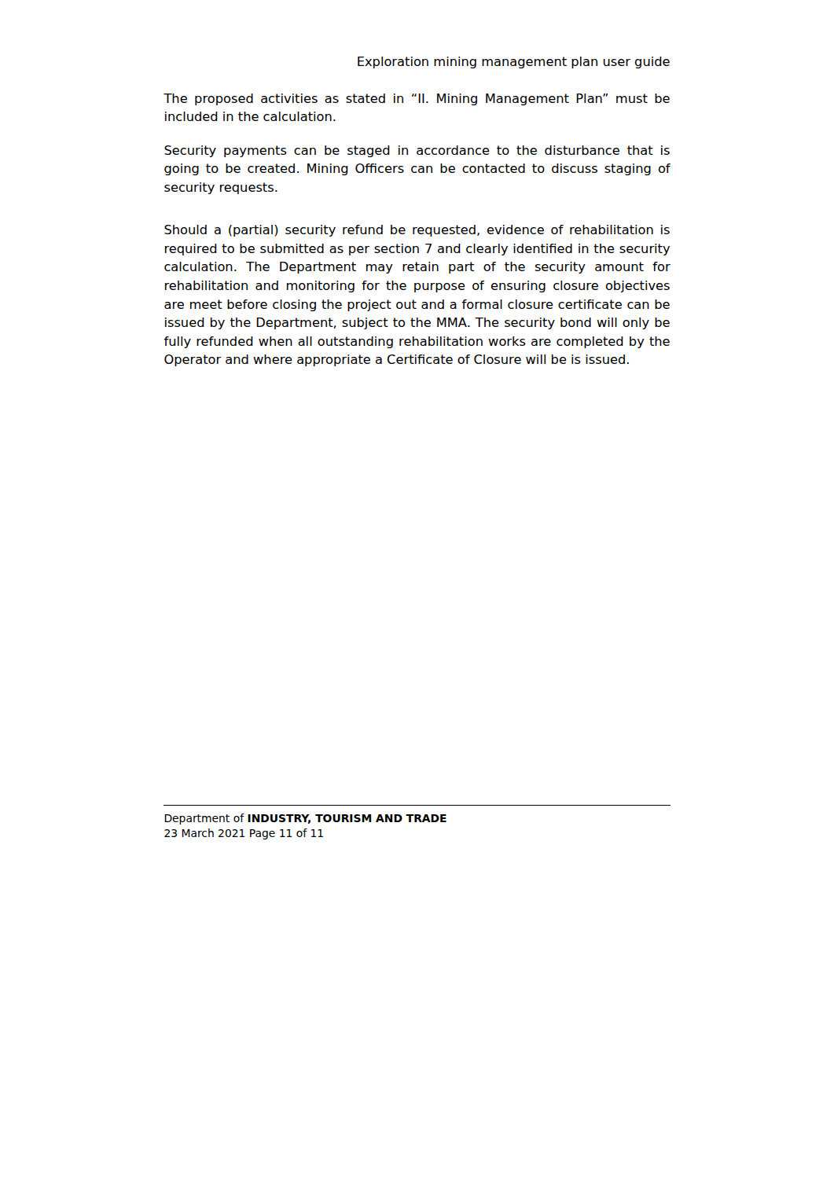Exploration mining management plan user guide
The proposed activities as stated in “II. Mining Management Plan” must be included in the calculation.
Security payments can be staged in accordance to the disturbance that is going to be created. Mining Officers can be contacted to discuss staging of security requests.
Should a (partial) security refund be requested, evidence of rehabilitation is required to be submitted as per section 7 and clearly identified in the security calculation. The Department may retain part of the security amount for rehabilitation and monitoring for the purpose of ensuring closure objectives are meet before closing the project out and a formal closure certificate can be issued by the Department, subject to the MMA. The security bond will only be fully refunded when all outstanding rehabilitation works are completed by the Operator and where appropriate a Certificate of Closure will be is issued.
Department of INDUSTRY, TOURISM AND TRADE
23 March 2021 Page 11 of 11